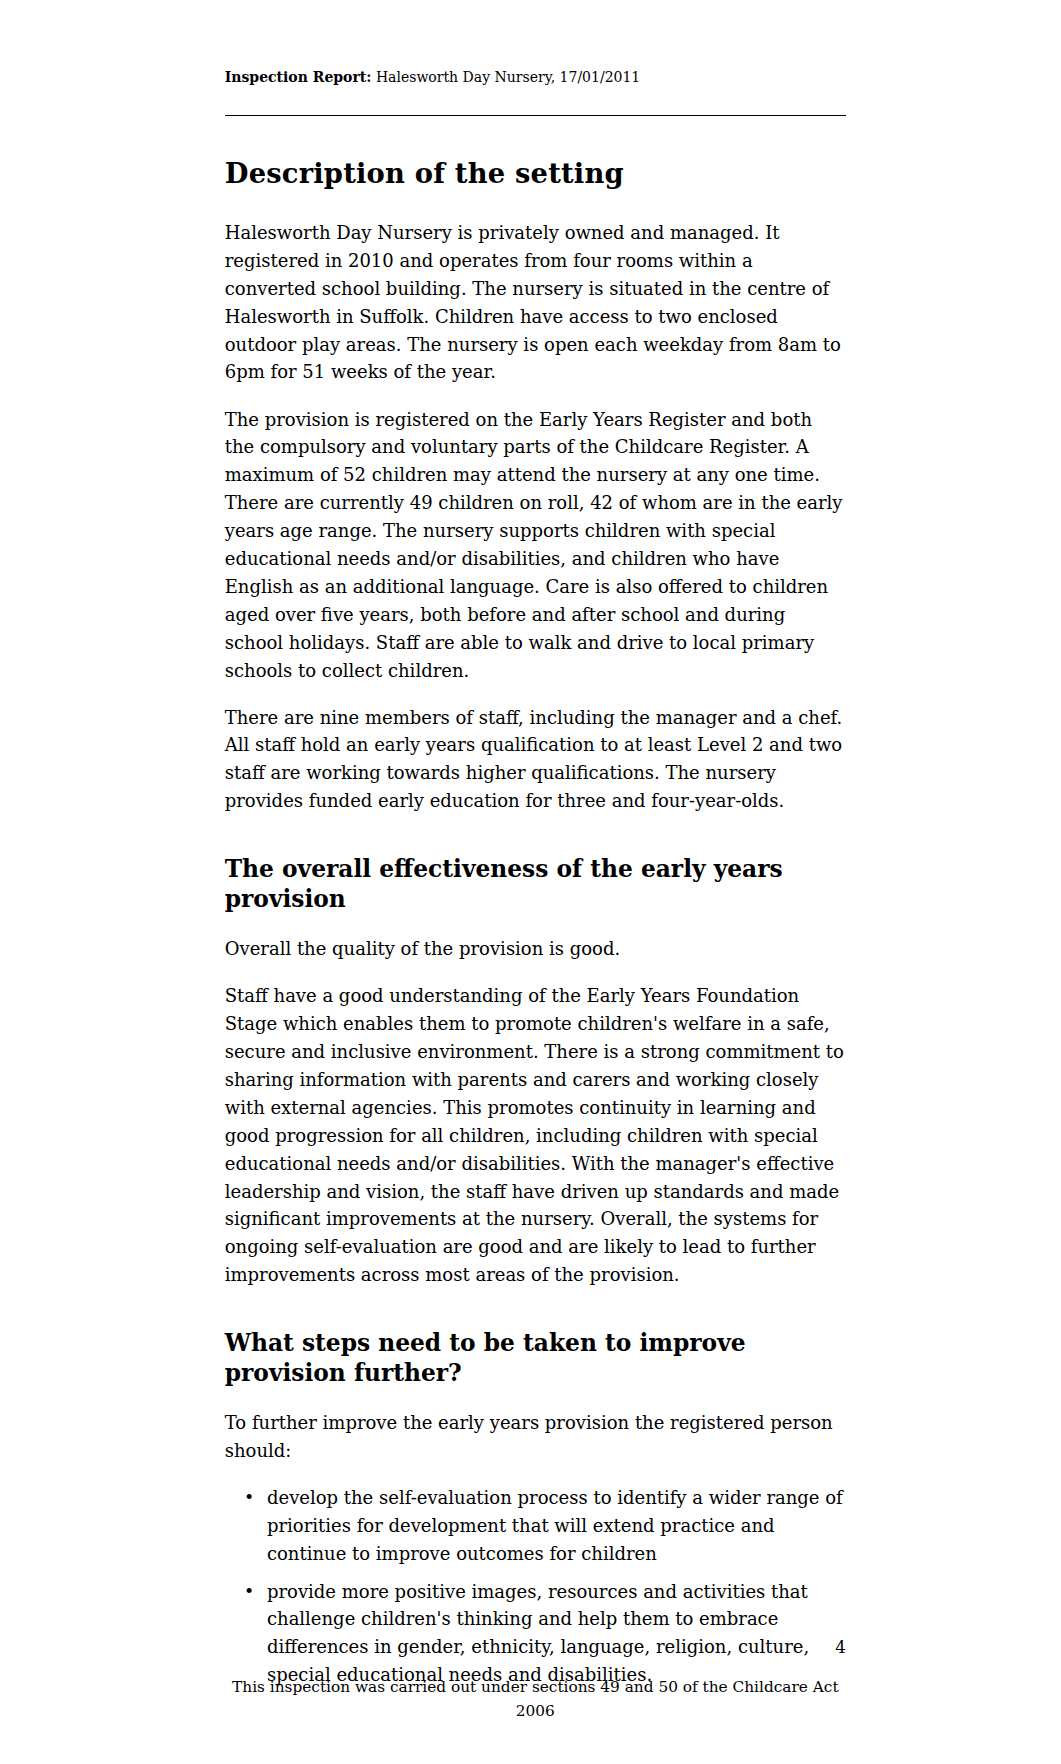Inspection Report: Halesworth Day Nursery, 17/01/2011
Description of the setting
Halesworth Day Nursery is privately owned and managed. It registered in 2010 and operates from four rooms within a converted school building. The nursery is situated in the centre of Halesworth in Suffolk. Children have access to two enclosed outdoor play areas. The nursery is open each weekday from 8am to 6pm for 51 weeks of the year.
The provision is registered on the Early Years Register and both the compulsory and voluntary parts of the Childcare Register. A maximum of 52 children may attend the nursery at any one time. There are currently 49 children on roll, 42 of whom are in the early years age range. The nursery supports children with special educational needs and/or disabilities, and children who have English as an additional language. Care is also offered to children aged over five years, both before and after school and during school holidays. Staff are able to walk and drive to local primary schools to collect children.
There are nine members of staff, including the manager and a chef. All staff hold an early years qualification to at least Level 2 and two staff are working towards higher qualifications. The nursery provides funded early education for three and four-year-olds.
The overall effectiveness of the early years provision
Overall the quality of the provision is good.
Staff have a good understanding of the Early Years Foundation Stage which enables them to promote children's welfare in a safe, secure and inclusive environment. There is a strong commitment to sharing information with parents and carers and working closely with external agencies. This promotes continuity in learning and good progression for all children, including children with special educational needs and/or disabilities. With the manager's effective leadership and vision, the staff have driven up standards and made significant improvements at the nursery. Overall, the systems for ongoing self-evaluation are good and are likely to lead to further improvements across most areas of the provision.
What steps need to be taken to improve provision further?
To further improve the early years provision the registered person should:
develop the self-evaluation process to identify a wider range of priorities for development that will extend practice and continue to improve outcomes for children
provide more positive images, resources and activities that challenge children's thinking and help them to embrace differences in gender, ethnicity, language, religion, culture, special educational needs and disabilities.
4
This inspection was carried out under sections 49 and 50 of the Childcare Act 2006